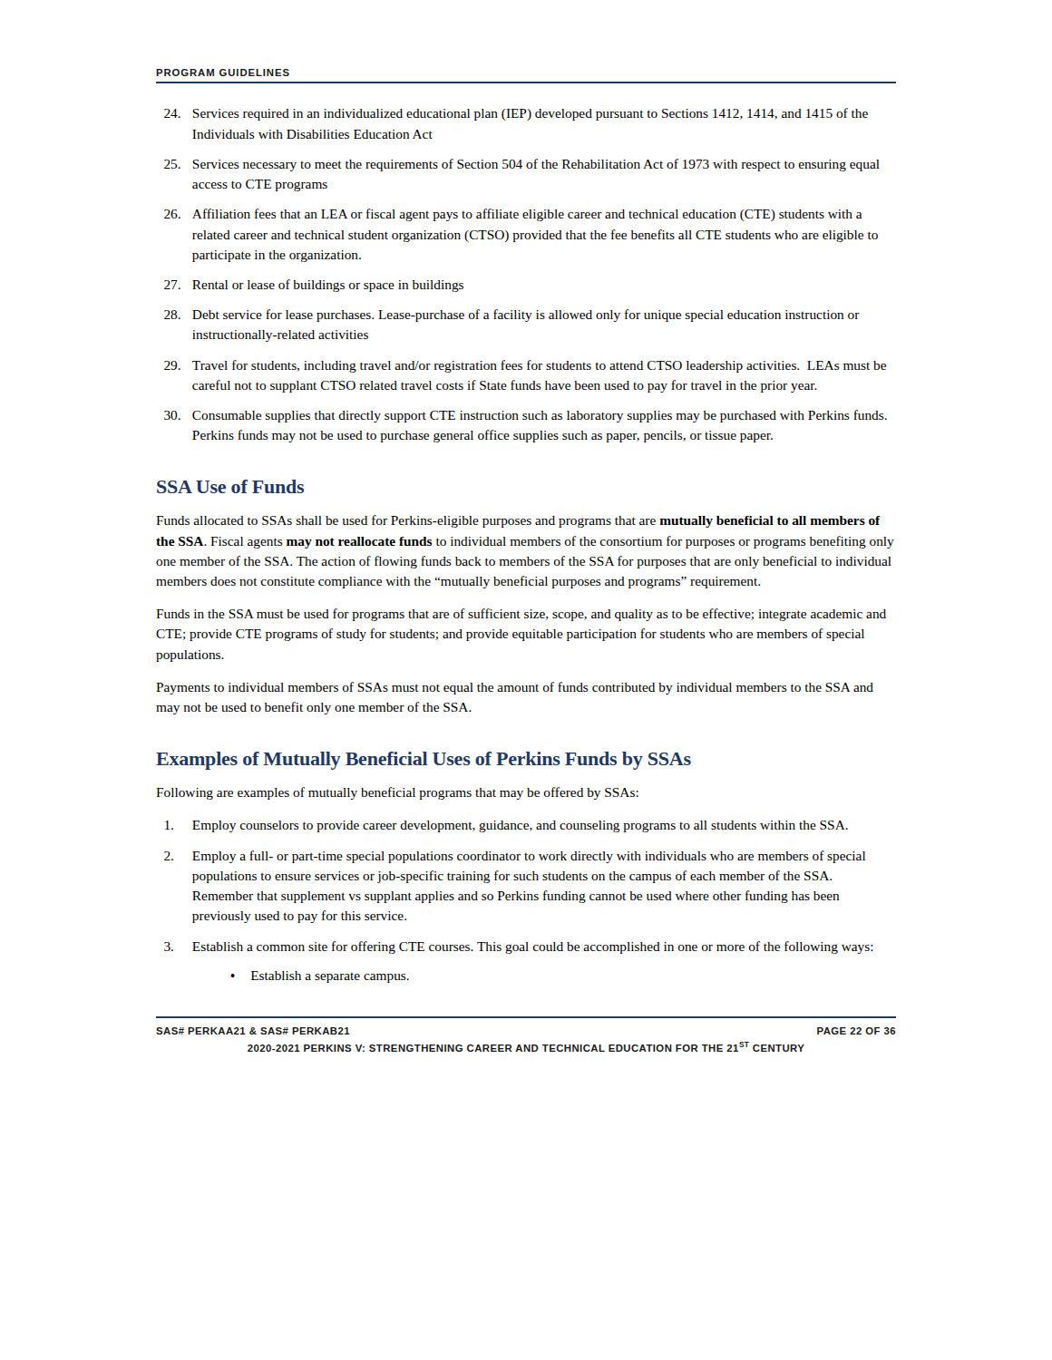PROGRAM GUIDELINES
Services required in an individualized educational plan (IEP) developed pursuant to Sections 1412, 1414, and 1415 of the Individuals with Disabilities Education Act
Services necessary to meet the requirements of Section 504 of the Rehabilitation Act of 1973 with respect to ensuring equal access to CTE programs
Affiliation fees that an LEA or fiscal agent pays to affiliate eligible career and technical education (CTE) students with a related career and technical student organization (CTSO) provided that the fee benefits all CTE students who are eligible to participate in the organization.
Rental or lease of buildings or space in buildings
Debt service for lease purchases. Lease-purchase of a facility is allowed only for unique special education instruction or instructionally-related activities
Travel for students, including travel and/or registration fees for students to attend CTSO leadership activities. LEAs must be careful not to supplant CTSO related travel costs if State funds have been used to pay for travel in the prior year.
Consumable supplies that directly support CTE instruction such as laboratory supplies may be purchased with Perkins funds. Perkins funds may not be used to purchase general office supplies such as paper, pencils, or tissue paper.
SSA Use of Funds
Funds allocated to SSAs shall be used for Perkins-eligible purposes and programs that are mutually beneficial to all members of the SSA. Fiscal agents may not reallocate funds to individual members of the consortium for purposes or programs benefiting only one member of the SSA. The action of flowing funds back to members of the SSA for purposes that are only beneficial to individual members does not constitute compliance with the “mutually beneficial purposes and programs” requirement.
Funds in the SSA must be used for programs that are of sufficient size, scope, and quality as to be effective; integrate academic and CTE; provide CTE programs of study for students; and provide equitable participation for students who are members of special populations.
Payments to individual members of SSAs must not equal the amount of funds contributed by individual members to the SSA and may not be used to benefit only one member of the SSA.
Examples of Mutually Beneficial Uses of Perkins Funds by SSAs
Following are examples of mutually beneficial programs that may be offered by SSAs:
Employ counselors to provide career development, guidance, and counseling programs to all students within the SSA.
Employ a full- or part-time special populations coordinator to work directly with individuals who are members of special populations to ensure services or job-specific training for such students on the campus of each member of the SSA. Remember that supplement vs supplant applies and so Perkins funding cannot be used where other funding has been previously used to pay for this service.
Establish a common site for offering CTE courses. This goal could be accomplished in one or more of the following ways:
Establish a separate campus.
SAS# PERKAA21 & SAS# PERKAB21 PAGE 22 OF 36
2020-2021 PERKINS V: STRENGTHENING CAREER AND TECHNICAL EDUCATION FOR THE 21ST CENTURY